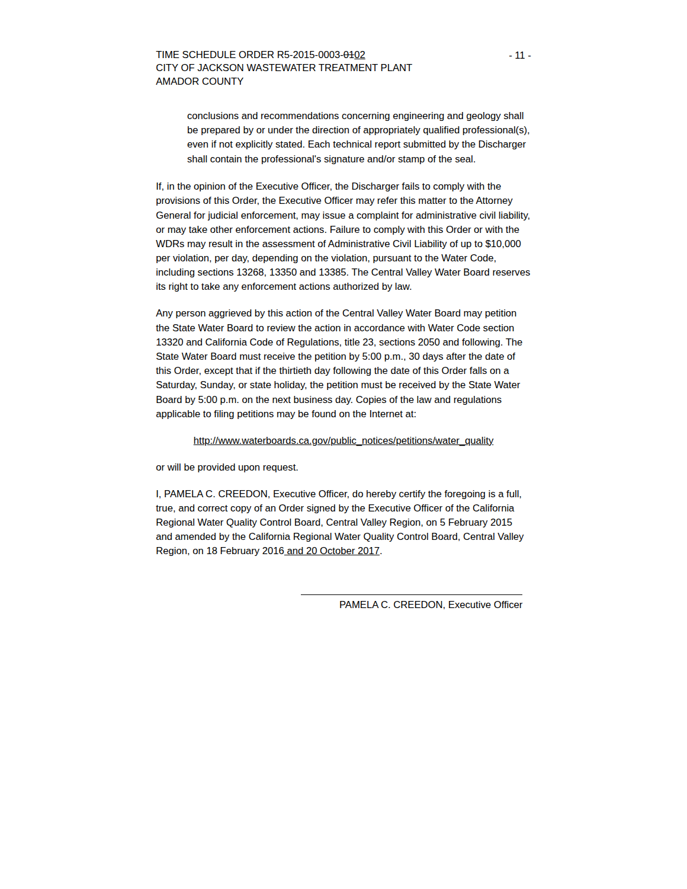TIME SCHEDULE ORDER R5-2015-0003-0102
CITY OF JACKSON WASTEWATER TREATMENT PLANT
AMADOR COUNTY
- 11 -
conclusions and recommendations concerning engineering and geology shall be prepared by or under the direction of appropriately qualified professional(s), even if not explicitly stated. Each technical report submitted by the Discharger shall contain the professional's signature and/or stamp of the seal.
If, in the opinion of the Executive Officer, the Discharger fails to comply with the provisions of this Order, the Executive Officer may refer this matter to the Attorney General for judicial enforcement, may issue a complaint for administrative civil liability, or may take other enforcement actions. Failure to comply with this Order or with the WDRs may result in the assessment of Administrative Civil Liability of up to $10,000 per violation, per day, depending on the violation, pursuant to the Water Code, including sections 13268, 13350 and 13385. The Central Valley Water Board reserves its right to take any enforcement actions authorized by law.
Any person aggrieved by this action of the Central Valley Water Board may petition the State Water Board to review the action in accordance with Water Code section 13320 and California Code of Regulations, title 23, sections 2050 and following. The State Water Board must receive the petition by 5:00 p.m., 30 days after the date of this Order, except that if the thirtieth day following the date of this Order falls on a Saturday, Sunday, or state holiday, the petition must be received by the State Water Board by 5:00 p.m. on the next business day. Copies of the law and regulations applicable to filing petitions may be found on the Internet at:
http://www.waterboards.ca.gov/public_notices/petitions/water_quality
or will be provided upon request.
I, PAMELA C. CREEDON, Executive Officer, do hereby certify the foregoing is a full, true, and correct copy of an Order signed by the Executive Officer of the California Regional Water Quality Control Board, Central Valley Region, on 5 February 2015 and amended by the California Regional Water Quality Control Board, Central Valley Region, on 18 February 2016 and 20 October 2017.
PAMELA C. CREEDON, Executive Officer